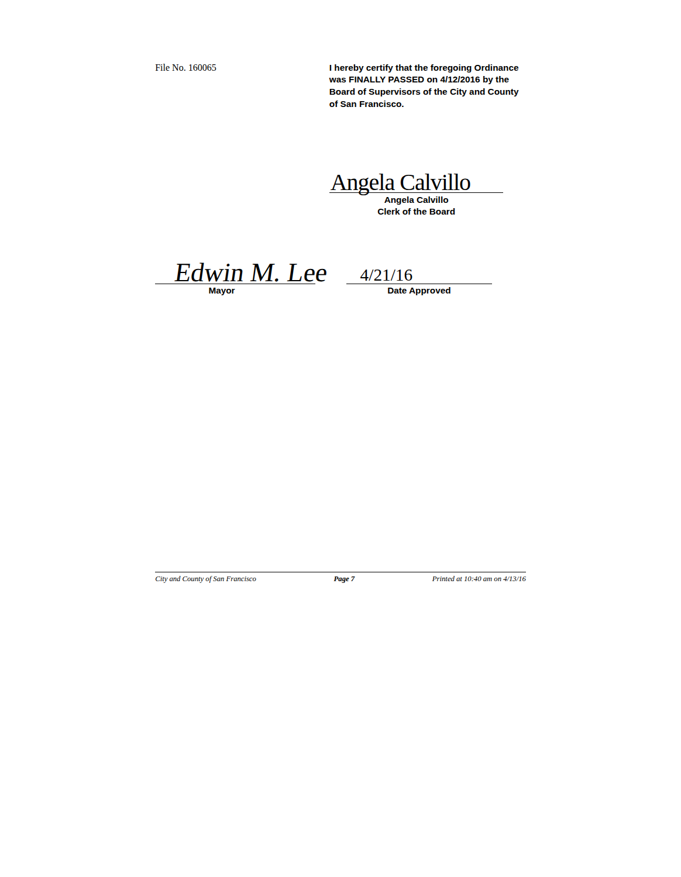File No. 160065
I hereby certify that the foregoing Ordinance was FINALLY PASSED on 4/12/2016 by the Board of Supervisors of the City and County of San Francisco.
Angela Calvillo
Angela Calvillo
Clerk of the Board
Edwin M. Lee
Mayor
4/21/16
Date Approved
City and County of San Francisco Page 7 Printed at 10:40 am on 4/13/16